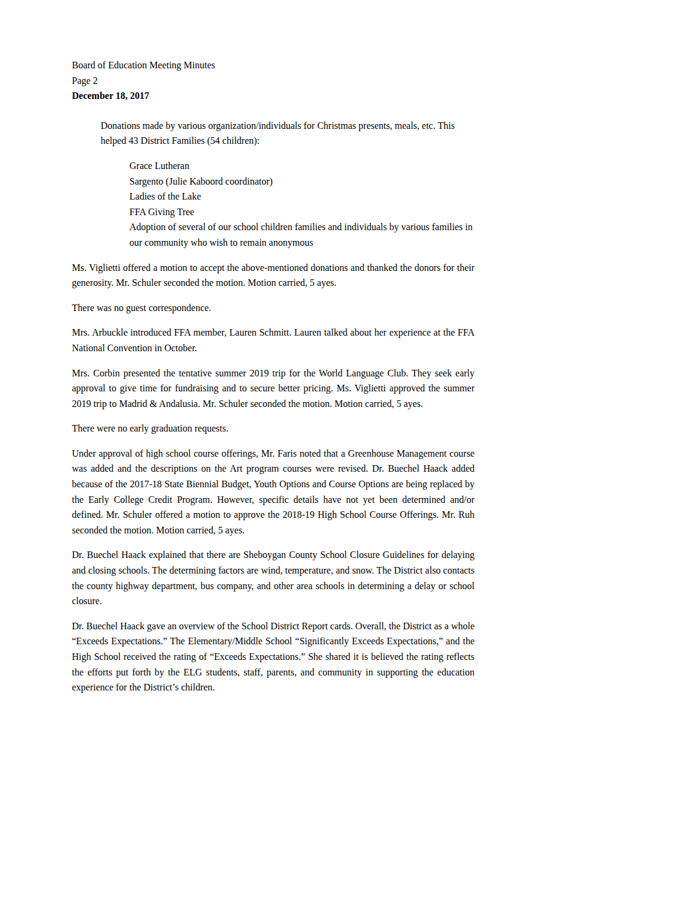Board of Education Meeting Minutes
Page 2
December 18, 2017
Donations made by various organization/individuals for Christmas presents, meals, etc. This helped 43 District Families (54 children):
Grace Lutheran
Sargento (Julie Kaboord coordinator)
Ladies of the Lake
FFA Giving Tree
Adoption of several of our school children families and individuals by various families in our community who wish to remain anonymous
Ms. Viglietti offered a motion to accept the above-mentioned donations and thanked the donors for their generosity. Mr. Schuler seconded the motion. Motion carried, 5 ayes.
There was no guest correspondence.
Mrs. Arbuckle introduced FFA member, Lauren Schmitt. Lauren talked about her experience at the FFA National Convention in October.
Mrs. Corbin presented the tentative summer 2019 trip for the World Language Club. They seek early approval to give time for fundraising and to secure better pricing. Ms. Viglietti approved the summer 2019 trip to Madrid & Andalusia. Mr. Schuler seconded the motion. Motion carried, 5 ayes.
There were no early graduation requests.
Under approval of high school course offerings, Mr. Faris noted that a Greenhouse Management course was added and the descriptions on the Art program courses were revised. Dr. Buechel Haack added because of the 2017-18 State Biennial Budget, Youth Options and Course Options are being replaced by the Early College Credit Program. However, specific details have not yet been determined and/or defined. Mr. Schuler offered a motion to approve the 2018-19 High School Course Offerings. Mr. Ruh seconded the motion. Motion carried, 5 ayes.
Dr. Buechel Haack explained that there are Sheboygan County School Closure Guidelines for delaying and closing schools. The determining factors are wind, temperature, and snow. The District also contacts the county highway department, bus company, and other area schools in determining a delay or school closure.
Dr. Buechel Haack gave an overview of the School District Report cards. Overall, the District as a whole “Exceeds Expectations.” The Elementary/Middle School “Significantly Exceeds Expectations,” and the High School received the rating of “Exceeds Expectations.” She shared it is believed the rating reflects the efforts put forth by the ELG students, staff, parents, and community in supporting the education experience for the District’s children.